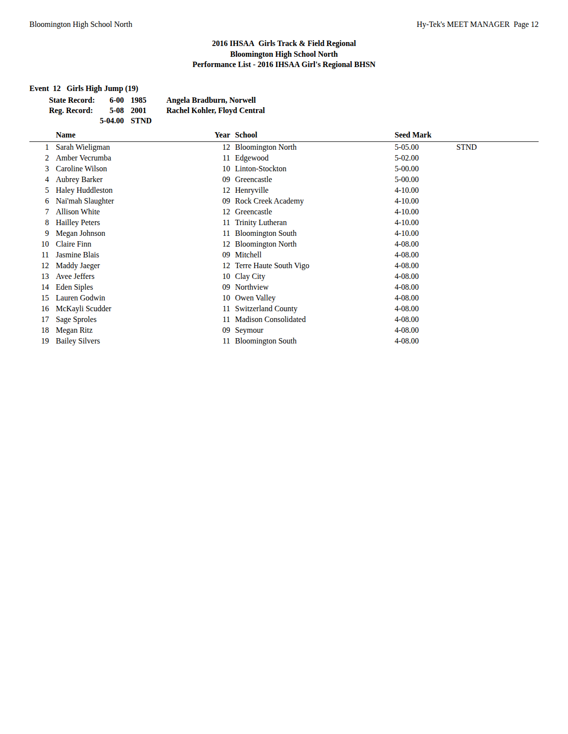Bloomington High School North Hy-Tek's MEET MANAGER Page 12
2016 IHSAA Girls Track & Field Regional
Bloomington High School North
Performance List - 2016 IHSAA Girl's Regional BHSN
Event 12 Girls High Jump (19)
| State Record: | 6-00 | 1985 | Angela Bradburn, Norwell |
| Reg. Record: | 5-08 | 2001 | Rachel Kohler, Floyd Central |
| | 5-04.00 | STND | |
| | Name | Year | School | Seed Mark | |
| --- | --- | --- | --- | --- | --- |
| 1 | Sarah Wieligman | 12 | Bloomington North | 5-05.00 | STND |
| 2 | Amber Vecrumba | 11 | Edgewood | 5-02.00 | |
| 3 | Caroline Wilson | 10 | Linton-Stockton | 5-00.00 | |
| 4 | Aubrey Barker | 09 | Greencastle | 5-00.00 | |
| 5 | Haley Huddleston | 12 | Henryville | 4-10.00 | |
| 6 | Nai'mah Slaughter | 09 | Rock Creek Academy | 4-10.00 | |
| 7 | Allison White | 12 | Greencastle | 4-10.00 | |
| 8 | Hailley Peters | 11 | Trinity Lutheran | 4-10.00 | |
| 9 | Megan Johnson | 11 | Bloomington South | 4-10.00 | |
| 10 | Claire Finn | 12 | Bloomington North | 4-08.00 | |
| 11 | Jasmine Blais | 09 | Mitchell | 4-08.00 | |
| 12 | Maddy Jaeger | 12 | Terre Haute South Vigo | 4-08.00 | |
| 13 | Avee Jeffers | 10 | Clay City | 4-08.00 | |
| 14 | Eden Siples | 09 | Northview | 4-08.00 | |
| 15 | Lauren Godwin | 10 | Owen Valley | 4-08.00 | |
| 16 | McKayli Scudder | 11 | Switzerland County | 4-08.00 | |
| 17 | Sage Sproles | 11 | Madison Consolidated | 4-08.00 | |
| 18 | Megan Ritz | 09 | Seymour | 4-08.00 | |
| 19 | Bailey Silvers | 11 | Bloomington South | 4-08.00 | |